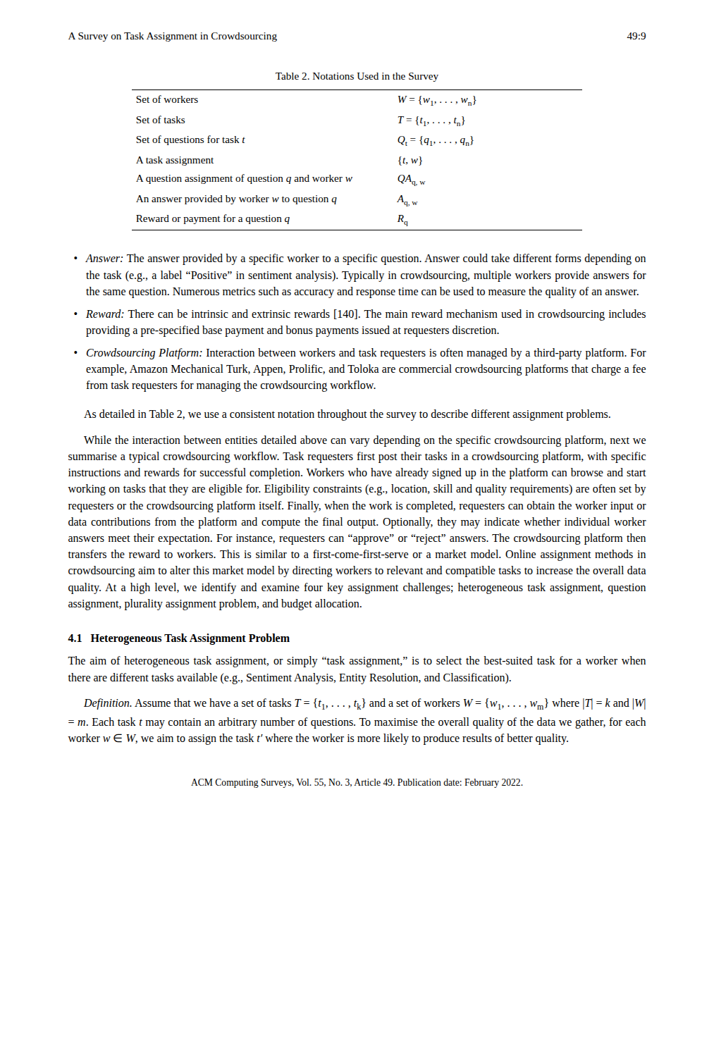A Survey on Task Assignment in Crowdsourcing 49:9
Table 2. Notations Used in the Survey
| Set of workers | W = { w 1 , . . . , w n } |
| Set of tasks | T = { t 1 , . . . , t n } |
| Set of questions for task t | Q t = { q 1 , . . . , q n } |
| A task assignment | { t , w } |
| A question assignment of question q and worker w | QA q, w |
| An answer provided by worker w to question q | A q, w |
| Reward or payment for a question q | R q |
Answer: The answer provided by a specific worker to a specific question. Answer could take different forms depending on the task (e.g., a label “Positive” in sentiment analysis). Typically in crowdsourcing, multiple workers provide answers for the same question. Numerous metrics such as accuracy and response time can be used to measure the quality of an answer.
Reward: There can be intrinsic and extrinsic rewards [140]. The main reward mechanism used in crowdsourcing includes providing a pre-specified base payment and bonus payments issued at requesters discretion.
Crowdsourcing Platform: Interaction between workers and task requesters is often managed by a third-party platform. For example, Amazon Mechanical Turk, Appen, Prolific, and Toloka are commercial crowdsourcing platforms that charge a fee from task requesters for managing the crowdsourcing workflow.
As detailed in Table 2, we use a consistent notation throughout the survey to describe different assignment problems.
While the interaction between entities detailed above can vary depending on the specific crowdsourcing platform, next we summarise a typical crowdsourcing workflow. Task requesters first post their tasks in a crowdsourcing platform, with specific instructions and rewards for successful completion. Workers who have already signed up in the platform can browse and start working on tasks that they are eligible for. Eligibility constraints (e.g., location, skill and quality requirements) are often set by requesters or the crowdsourcing platform itself. Finally, when the work is completed, requesters can obtain the worker input or data contributions from the platform and compute the final output. Optionally, they may indicate whether individual worker answers meet their expectation. For instance, requesters can “approve” or “reject” answers. The crowdsourcing platform then transfers the reward to workers. This is similar to a first-come-first-serve or a market model. Online assignment methods in crowdsourcing aim to alter this market model by directing workers to relevant and compatible tasks to increase the overall data quality. At a high level, we identify and examine four key assignment challenges; heterogeneous task assignment, question assignment, plurality assignment problem, and budget allocation.
4.1 Heterogeneous Task Assignment Problem
The aim of heterogeneous task assignment, or simply “task assignment,” is to select the best-suited task for a worker when there are different tasks available (e.g., Sentiment Analysis, Entity Resolution, and Classification).
Definition. Assume that we have a set of tasks T = {t1, . . . , tk} and a set of workers W = {w1, . . . , wm} where |T| = k and |W| = m. Each task t may contain an arbitrary number of questions. To maximise the overall quality of the data we gather, for each worker w ∈ W, we aim to assign the task t′ where the worker is more likely to produce results of better quality.
ACM Computing Surveys, Vol. 55, No. 3, Article 49. Publication date: February 2022.